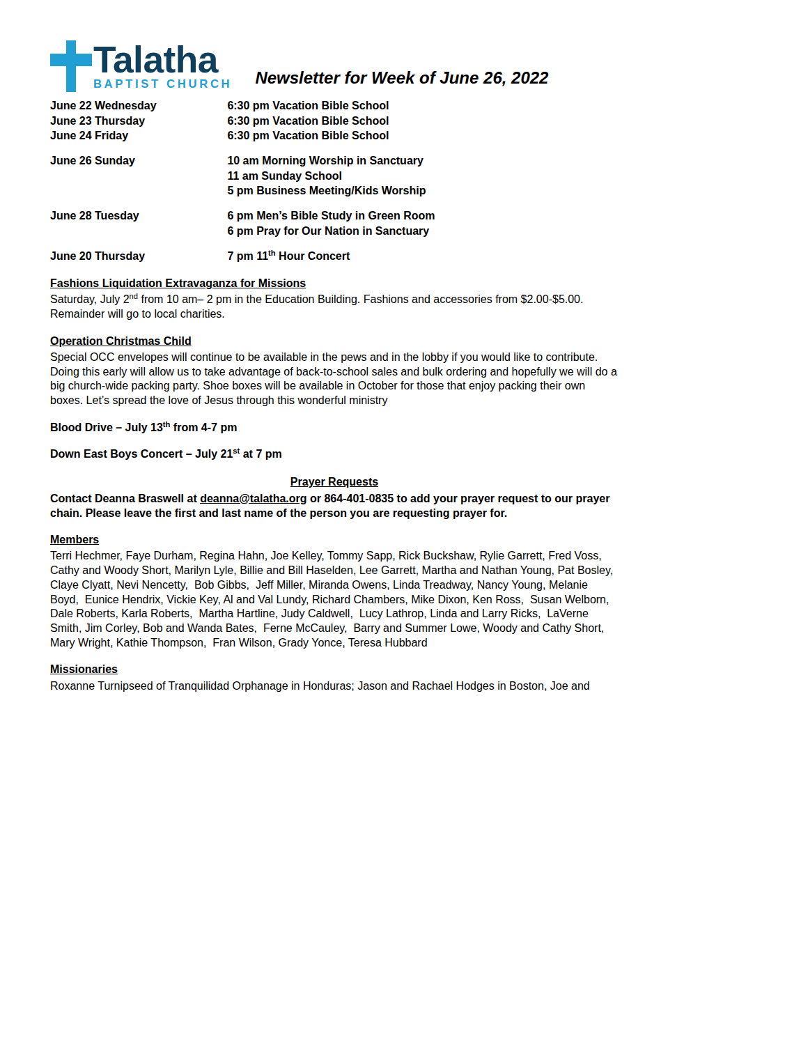Talatha
BAPTIST CHURCH
Newsletter for Week of June 26, 2022
| June 22 Wednesday | 6:30 pm Vacation Bible School |
| June 23 Thursday | 6:30 pm Vacation Bible School |
| June 24 Friday | 6:30 pm Vacation Bible School |
| June 26 Sunday | 10 am Morning Worship in Sanctuary |
| | 11 am Sunday School |
| | 5 pm Business Meeting/Kids Worship |
| June 28 Tuesday | 6 pm Men’s Bible Study in Green Room |
| | 6 pm Pray for Our Nation in Sanctuary |
| June 20 Thursday | 7 pm 11 th Hour Concert |
Fashions Liquidation Extravaganza for Missions
Saturday, July 2nd from 10 am– 2 pm in the Education Building. Fashions and accessories from $2.00-$5.00. Remainder will go to local charities.
Operation Christmas Child
Special OCC envelopes will continue to be available in the pews and in the lobby if you would like to contribute. Doing this early will allow us to take advantage of back-to-school sales and bulk ordering and hopefully we will do a big church-wide packing party. Shoe boxes will be available in October for those that enjoy packing their own boxes. Let’s spread the love of Jesus through this wonderful ministry
Blood Drive – July 13th from 4-7 pm
Down East Boys Concert – July 21st at 7 pm
Prayer Requests
Contact Deanna Braswell at deanna@talatha.org or 864-401-0835 to add your prayer request to our prayer chain. Please leave the first and last name of the person you are requesting prayer for.
Members
Terri Hechmer, Faye Durham, Regina Hahn, Joe Kelley, Tommy Sapp, Rick Buckshaw, Rylie Garrett, Fred Voss, Cathy and Woody Short, Marilyn Lyle, Billie and Bill Haselden, Lee Garrett, Martha and Nathan Young, Pat Bosley, Claye Clyatt, Nevi Nencetty, Bob Gibbs, Jeff Miller, Miranda Owens, Linda Treadway, Nancy Young, Melanie Boyd, Eunice Hendrix, Vickie Key, Al and Val Lundy, Richard Chambers, Mike Dixon, Ken Ross, Susan Welborn, Dale Roberts, Karla Roberts, Martha Hartline, Judy Caldwell, Lucy Lathrop, Linda and Larry Ricks, LaVerne Smith, Jim Corley, Bob and Wanda Bates, Ferne McCauley, Barry and Summer Lowe, Woody and Cathy Short, Mary Wright, Kathie Thompson, Fran Wilson, Grady Yonce, Teresa Hubbard
Missionaries
Roxanne Turnipseed of Tranquilidad Orphanage in Honduras; Jason and Rachael Hodges in Boston, Joe and